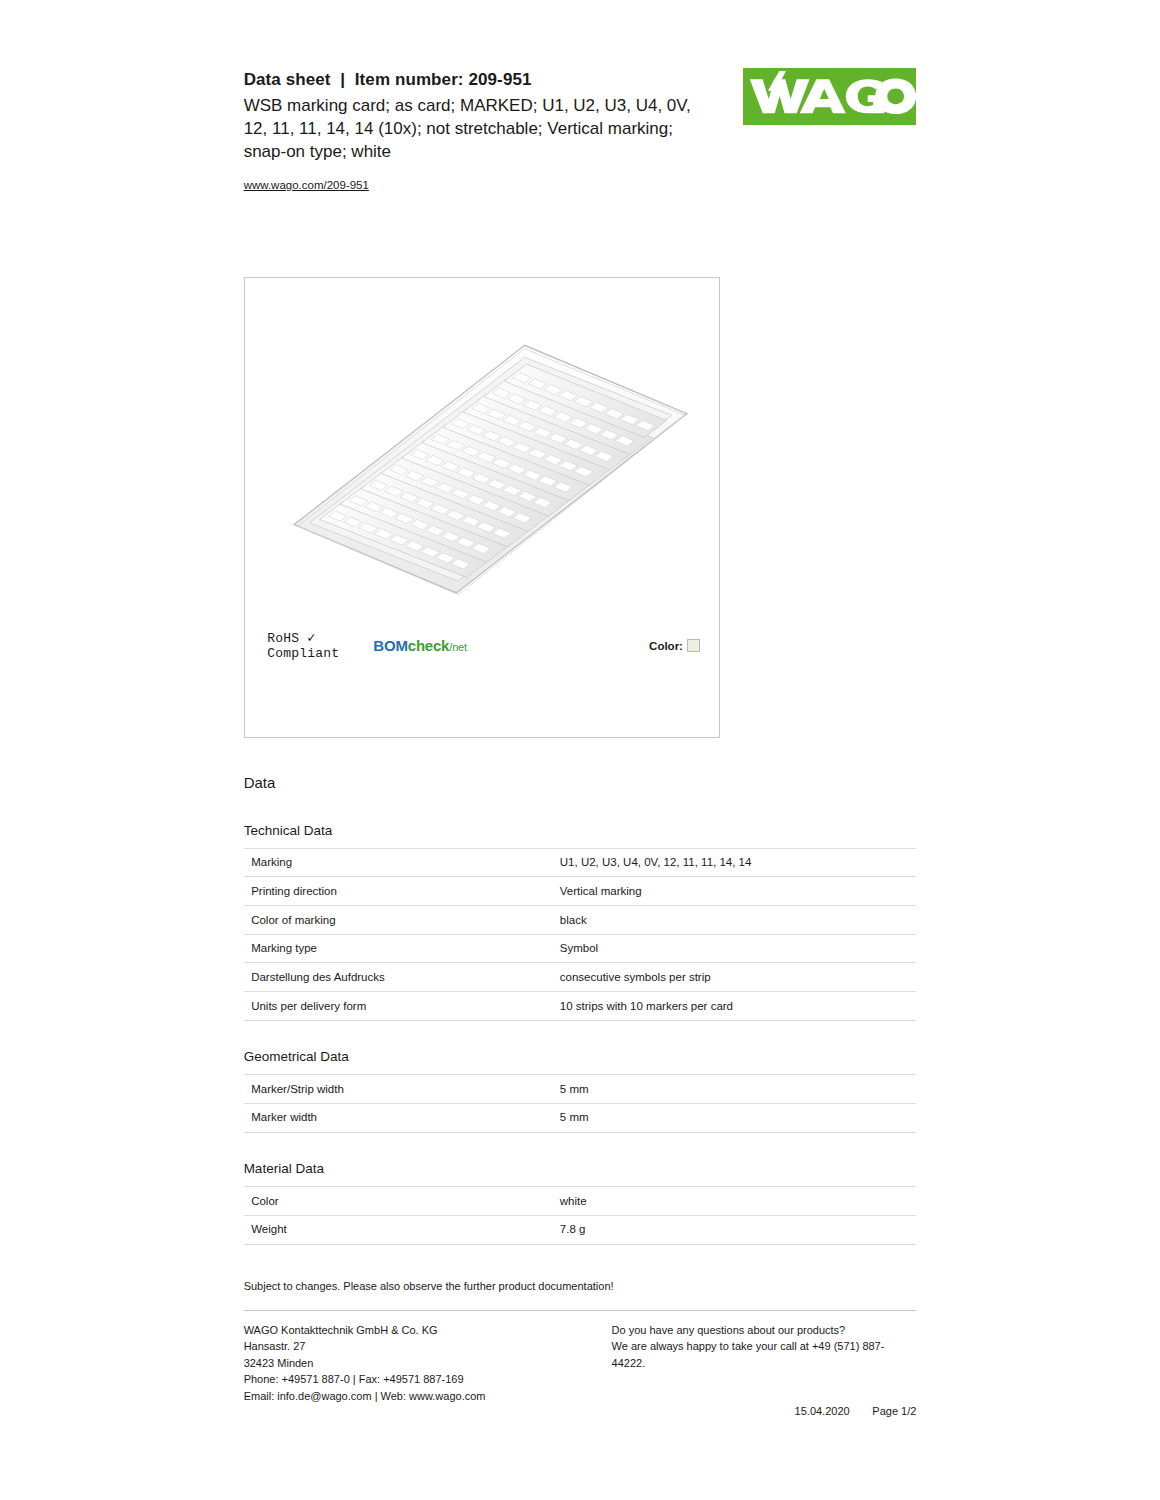Data sheet | Item number: 209-951
WSB marking card; as card; MARKED; U1, U2, U3, U4, 0V, 12, 11, 11, 14, 14 (10x); not stretchable; Vertical marking; snap-on type; white
www.wago.com/209-951
RoHS ✓
Compliant
BOM check/net
Color:
Data
Technical Data
| Marking | U1, U2, U3, U4, 0V, 12, 11, 11, 14, 14 |
| Printing direction | Vertical marking |
| Color of marking | black |
| Marking type | Symbol |
| Darstellung des Aufdrucks | consecutive symbols per strip |
| Units per delivery form | 10 strips with 10 markers per card |
Geometrical Data
| Marker/Strip width | 5 mm |
| Marker width | 5 mm |
Material Data
| Color | white |
| Weight | 7.8 g |
Subject to changes. Please also observe the further product documentation!
WAGO Kontakttechnik GmbH & Co. KG
Hansastr. 27
32423 Minden
Phone: +49571 887-0 | Fax: +49571 887-169
Email: info.de@wago.com | Web: www.wago.com
Do you have any questions about our products?
We are always happy to take your call at +49 (571) 887-44222.
15.04.2020 Page 1/2